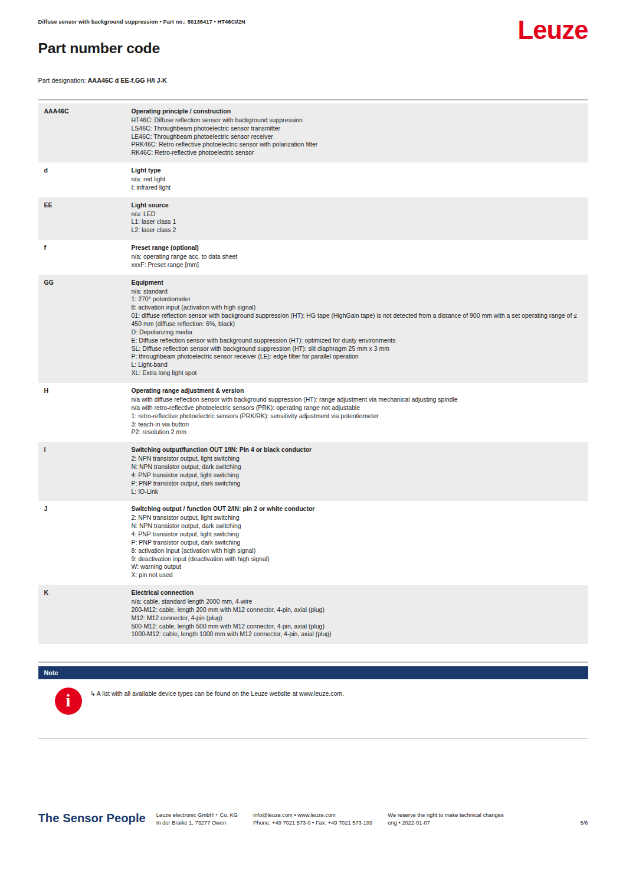Diffuse sensor with background suppression • Part no.: 50136417 • HT46CI/2N
Part number code
Leuze
Part designation: AAA46C d EE-f.GG H/i J-K
| AAA46C | Operating principle / construction HT46C: Diffuse reflection sensor with background suppression LS46C: Throughbeam photoelectric sensor transmitter LE46C: Throughbeam photoelectric sensor receiver PRK46C: Retro-reflective photoelectric sensor with polarization filter RK46C: Retro-reflective photoelectric sensor |
| d | Light type n/a: red light I: infrared light |
| EE | Light source n/a: LED L1: laser class 1 L2: laser class 2 |
| f | Preset range (optional) n/a: operating range acc. to data sheet xxxF: Preset range [mm] |
| GG | Equipment n/a: standard 1: 270° potentiometer 8: activation input (activation with high signal) 01: diffuse reflection sensor with background suppression (HT): HG tape (HighGain tape) is not detected from a distance of 900 mm with a set operating range of ≤ 450 mm (diffuse reflection: 6%, black) D: Depolarizing media E: Diffuse reflection sensor with background suppression (HT): optimized for dusty environments SL: Diffuse reflection sensor with background suppression (HT): slit diaphragm 25 mm x 3 mm P: throughbeam photoelectric sensor receiver (LE): edge filter for parallel operation L: Light-band XL: Extra long light spot |
| H | Operating range adjustment & version n/a with diffuse reflection sensor with background suppression (HT): range adjustment via mechanical adjusting spindle n/a with retro-reflective photoelectric sensors (PRK): operating range not adjustable 1: retro-reflective photoelectric sensors (PRK/RK): sensitivity adjustment via potentiometer 3: teach-in via button P2: resolution 2 mm |
| i | Switching output/function OUT 1/IN: Pin 4 or black conductor 2: NPN transistor output, light switching N: NPN transistor output, dark switching 4: PNP transistor output, light switching P: PNP transistor output, dark switching L: IO-Link |
| J | Switching output / function OUT 2/IN: pin 2 or white conductor 2: NPN transistor output, light switching N: NPN transistor output, dark switching 4: PNP transistor output, light switching P: PNP transistor output, dark switching 8: activation input (activation with high signal) 9: deactivation input (deactivation with high signal) W: warning output X: pin not used |
| K | Electrical connection n/a: cable, standard length 2000 mm, 4-wire 200-M12: cable, length 200 mm with M12 connector, 4-pin, axial (plug) M12: M12 connector, 4-pin (plug) 500-M12: cable, length 500 mm with M12 connector, 4-pin, axial (plug) 1000-M12: cable, length 1000 mm with M12 connector, 4-pin, axial (plug) |
Note
i
↳ A list with all available device types can be found on the Leuze website at www.leuze.com.
The Sensor People
Leuze electronic GmbH + Co. KG
In der Braike 1, 73277 Owen
info@leuze.com • www.leuze.com
Phone: +49 7021 573-0 • Fax: +49 7021 573-199
We reserve the right to make technical changes
eng • 2022-01-07
5/6